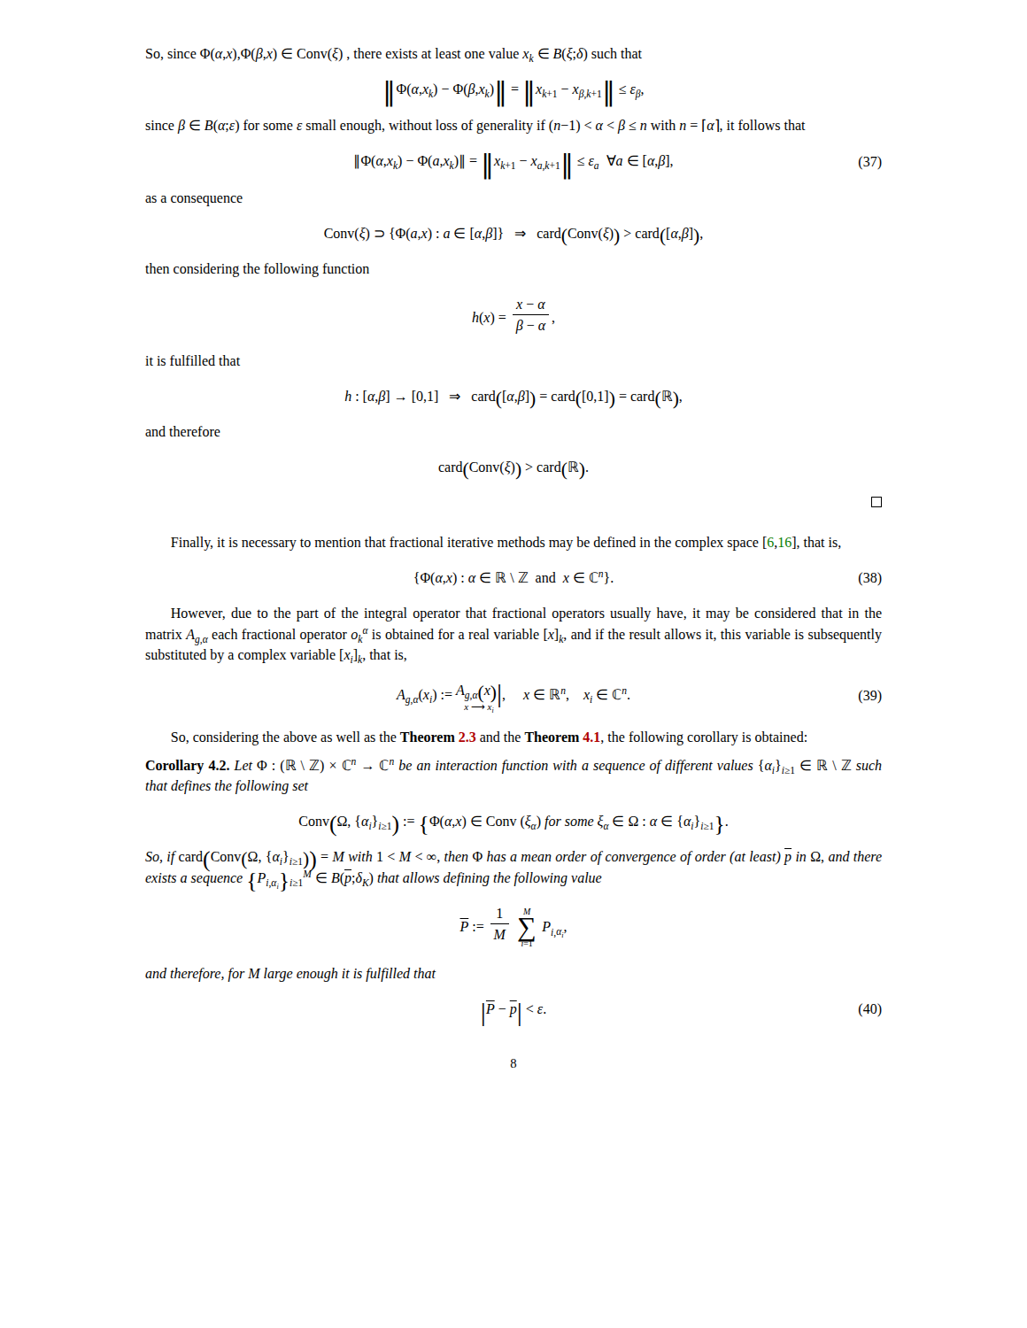So, since Φ(α,x),Φ(β,x) ∈ Conv(ξ) , there exists at least one value xk ∈ B(ξ;δ) such that
∥Φ(α,xk) − Φ(β,xk)∥ = ∥xk+1 − xβ,k+1∥ ≤ εβ,
since β ∈ B(α;ε) for some ε small enough, without loss of generality if (n−1) < α < β ≤ n with n = ⌈α⌉, it follows that
∥Φ(α,xk) − Φ(a,xk)∥ = ∥xk+1 − xa,k+1∥ ≤ εa ∀a ∈ [α,β], (37)
as a consequence
Conv(ξ) ⊃ {Φ(a,x) : a ∈ [α,β]} ⇒ card(Conv(ξ)) > card([α,β]),
then considering the following function
h(x) = x − α β − α,
it is fulfilled that
h : [α,β] → [0,1] ⇒ card([α,β]) = card([0,1]) = card(ℝ),
and therefore
card(Conv(ξ)) > card(ℝ).
Finally, it is necessary to mention that fractional iterative methods may be defined in the complex space [6,16], that is,
{Φ(α,x) : α ∈ ℝ \ ℤ and x ∈ ℂn}. (38)
However, due to the part of the integral operator that fractional operators usually have, it may be considered that in the matrix Ag,α each fractional operator okα is obtained for a real variable [x]k, and if the result allows it, this variable is subsequently substituted by a complex variable [xi]k, that is,
Ag,α(xi) := Ag,α(x)|x ⟶ xi, x ∈ ℝn, xi ∈ ℂn. (39)
So, considering the above as well as the Theorem 2.3 and the Theorem 4.1, the following corollary is obtained:
Corollary 4.2. Let Φ : (ℝ \ ℤ) × ℂn → ℂn be an interaction function with a sequence of different values {αi}i≥1 ∈ ℝ \ ℤ such that defines the following set
Conv(Ω, {αi}i≥1) := {Φ(α,x) ∈ Conv (ξα) for some ξα ∈ Ω : α ∈ {αi}i≥1}.
So, if card(Conv(Ω, {αi}i≥1)) = M with 1 < M < ∞, then Φ has a mean order of convergence of order (at least) p in Ω, and there exists a sequence {Pi,αi}i≥1M ∈ B(p;δK) that allows defining the following value
P := 1 M M ∑ i=1 Pi,αi,
and therefore, for M large enough it is fulfilled that
|P − p| < ε. (40)
8